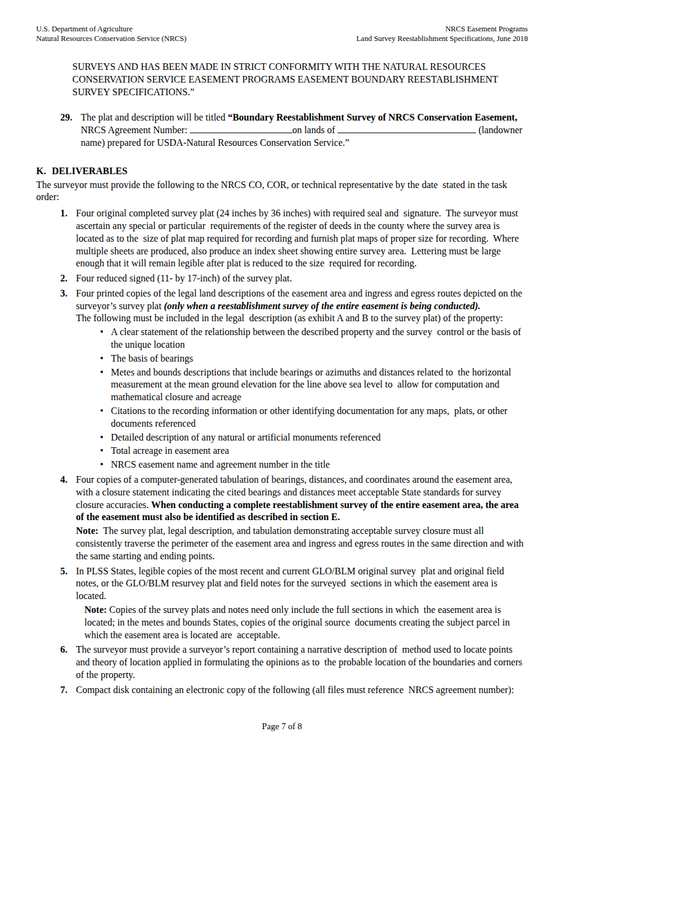U.S. Department of Agriculture
Natural Resources Conservation Service (NRCS)
NRCS Easement Programs
Land Survey Reestablishment Specifications, June 2018
SURVEYS AND HAS BEEN MADE IN STRICT CONFORMITY WITH THE NATURAL RESOURCES CONSERVATION SERVICE EASEMENT PROGRAMS EASEMENT BOUNDARY REESTABLISHMENT SURVEY SPECIFICATIONS.”
29. The plat and description will be titled “Boundary Reestablishment Survey of NRCS Conservation Easement, NRCS Agreement Number: on lands of (landowner name) prepared for USDA-Natural Resources Conservation Service.”
K. DELIVERABLES
The surveyor must provide the following to the NRCS CO, COR, or technical representative by the date stated in the task order:
1. Four original completed survey plat (24 inches by 36 inches) with required seal and signature. The surveyor must ascertain any special or particular requirements of the register of deeds in the county where the survey area is located as to the size of plat map required for recording and furnish plat maps of proper size for recording. Where multiple sheets are produced, also produce an index sheet showing entire survey area. Lettering must be large enough that it will remain legible after plat is reduced to the size required for recording.
2. Four reduced signed (11- by 17-inch) of the survey plat.
3. Four printed copies of the legal land descriptions of the easement area and ingress and egress routes depicted on the surveyor’s survey plat (only when a reestablishment survey of the entire easement is being conducted).
The following must be included in the legal description (as exhibit A and B to the survey plat) of the property:
A clear statement of the relationship between the described property and the survey control or the basis of the unique location
The basis of bearings
Metes and bounds descriptions that include bearings or azimuths and distances related to the horizontal measurement at the mean ground elevation for the line above sea level to allow for computation and mathematical closure and acreage
Citations to the recording information or other identifying documentation for any maps, plats, or other documents referenced
Detailed description of any natural or artificial monuments referenced
Total acreage in easement area
NRCS easement name and agreement number in the title
4. Four copies of a computer-generated tabulation of bearings, distances, and coordinates around the easement area, with a closure statement indicating the cited bearings and distances meet acceptable State standards for survey closure accuracies. When conducting a complete reestablishment survey of the entire easement area, the area of the easement must also be identified as described in section E.
Note: The survey plat, legal description, and tabulation demonstrating acceptable survey closure must all consistently traverse the perimeter of the easement area and ingress and egress routes in the same direction and with the same starting and ending points.
5. In PLSS States, legible copies of the most recent and current GLO/BLM original survey plat and original field notes, or the GLO/BLM resurvey plat and field notes for the surveyed sections in which the easement area is located.
Note: Copies of the survey plats and notes need only include the full sections in which the easement area is located; in the metes and bounds States, copies of the original source documents creating the subject parcel in which the easement area is located are acceptable.
6. The surveyor must provide a surveyor’s report containing a narrative description of method used to locate points and theory of location applied in formulating the opinions as to the probable location of the boundaries and corners of the property.
7. Compact disk containing an electronic copy of the following (all files must reference NRCS agreement number):
Page 7 of 8